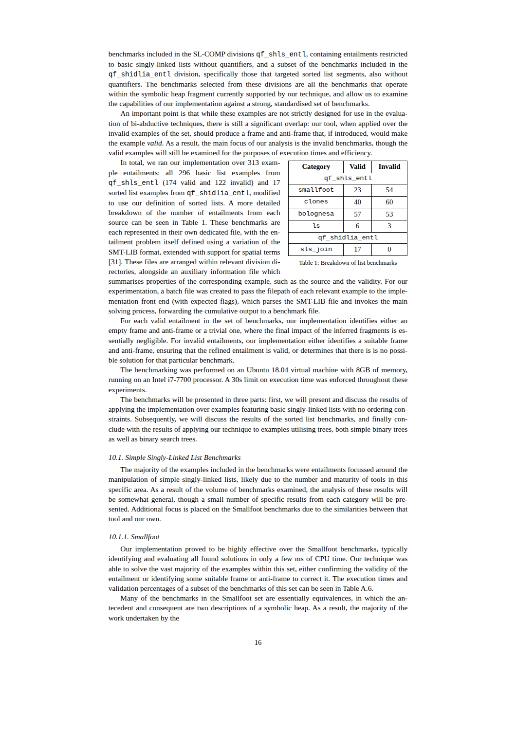benchmarks included in the SL-COMP divisions qf_shls_entl, containing entailments restricted to basic singly-linked lists without quantifiers, and a subset of the benchmarks included in the qf_shidlia_entl division, specifically those that targeted sorted list segments, also without quantifiers. The benchmarks selected from these divisions are all the benchmarks that operate within the symbolic heap fragment currently supported by our technique, and allow us to examine the capabilities of our implementation against a strong, standardised set of benchmarks.
An important point is that while these examples are not strictly designed for use in the evaluation of bi-abductive techniques, there is still a significant overlap: our tool, when applied over the invalid examples of the set, should produce a frame and anti-frame that, if introduced, would make the example valid. As a result, the main focus of our analysis is the invalid benchmarks, though the valid examples will still be examined for the purposes of execution times and efficiency.
| Category | Valid | Invalid |
| --- | --- | --- |
| qf_shls_entl |
| smallfoot | 23 | 54 |
| clones | 40 | 60 |
| bolognesa | 57 | 53 |
| ls | 6 | 3 |
| qf_shidlia_entl |
| sls_join | 17 | 0 |
Table 1: Breakdown of list benchmarks
In total, we ran our implementation over 313 example entailments: all 296 basic list examples from qf_shls_entl (174 valid and 122 invalid) and 17 sorted list examples from qf_shidlia_entl, modified to use our definition of sorted lists. A more detailed breakdown of the number of entailments from each source can be seen in Table 1. These benchmarks are each represented in their own dedicated file, with the entailment problem itself defined using a variation of the SMT-LIB format, extended with support for spatial terms [31]. These files are arranged within relevant division directories, alongside an auxiliary information file which summarises properties of the corresponding example, such as the source and the validity. For our experimentation, a batch file was created to pass the filepath of each relevant example to the implementation front end (with expected flags), which parses the SMT-LIB file and invokes the main solving process, forwarding the cumulative output to a benchmark file.
For each valid entailment in the set of benchmarks, our implementation identifies either an empty frame and anti-frame or a trivial one, where the final impact of the inferred fragments is essentially negligible. For invalid entailments, our implementation either identifies a suitable frame and anti-frame, ensuring that the refined entailment is valid, or determines that there is is no possible solution for that particular benchmark.
The benchmarking was performed on an Ubuntu 18.04 virtual machine with 8GB of memory, running on an Intel i7-7700 processor. A 30s limit on execution time was enforced throughout these experiments.
The benchmarks will be presented in three parts: first, we will present and discuss the results of applying the implementation over examples featuring basic singly-linked lists with no ordering constraints. Subsequently, we will discuss the results of the sorted list benchmarks, and finally conclude with the results of applying our technique to examples utilising trees, both simple binary trees as well as binary search trees.
10.1. Simple Singly-Linked List Benchmarks
The majority of the examples included in the benchmarks were entailments focussed around the manipulation of simple singly-linked lists, likely due to the number and maturity of tools in this specific area. As a result of the volume of benchmarks examined, the analysis of these results will be somewhat general, though a small number of specific results from each category will be presented. Additional focus is placed on the Smallfoot benchmarks due to the similarities between that tool and our own.
10.1.1. Smallfoot
Our implementation proved to be highly effective over the Smallfoot benchmarks, typically identifying and evaluating all found solutions in only a few ms of CPU time. Our technique was able to solve the vast majority of the examples within this set, either confirming the validity of the entailment or identifying some suitable frame or anti-frame to correct it. The execution times and validation percentages of a subset of the benchmarks of this set can be seen in Table A.6.
Many of the benchmarks in the Smallfoot set are essentially equivalences, in which the antecedent and consequent are two descriptions of a symbolic heap. As a result, the majority of the work undertaken by the
16